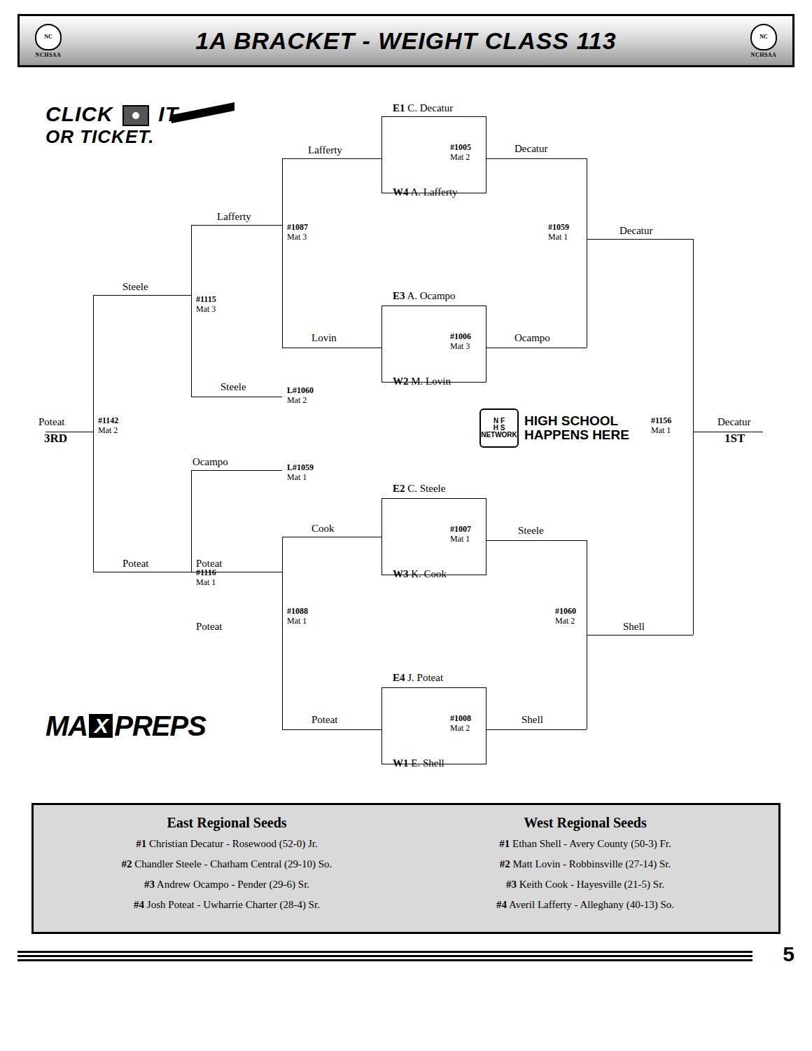NC
NCHSAA
1A BRACKET - WEIGHT CLASS 113
NC
NCHSAA
CLICK IT
OR TICKET.
N F
H S
NETWORK
HIGH SCHOOL
HAPPENS HERE
MAXPREPS
E1 C. Decatur W4 A. Lafferty #1005Mat 2
E3 A. Ocampo W2 M. Lovin #1006Mat 3
E2 C. Steele W3 K. Cook #1007Mat 1
E4 J. Poteat W1 E. Shell #1008Mat 2 Lafferty Lovin #1087Mat 3
Lafferty Steele #1115Mat 3
L#1060Mat 2 Steele Poteat #1142Mat 2
Poteat 3RD Ocampo Poteat #1116Mat 1
L#1059Mat 1 Cook Poteat #1088Mat 1
Poteat Decatur Ocampo #1059Mat 1
Steele Shell #1060Mat 2
Decatur Shell #1156Mat 1
Decatur 1ST
East Regional Seeds
#1 Christian Decatur - Rosewood (52-0) Jr.
#2 Chandler Steele - Chatham Central (29-10) So.
#3 Andrew Ocampo - Pender (29-6) Sr.
#4 Josh Poteat - Uwharrie Charter (28-4) Sr.
West Regional Seeds
#1 Ethan Shell - Avery County (50-3) Fr.
#2 Matt Lovin - Robbinsville (27-14) Sr.
#3 Keith Cook - Hayesville (21-5) Sr.
#4 Averil Lafferty - Alleghany (40-13) So.
5